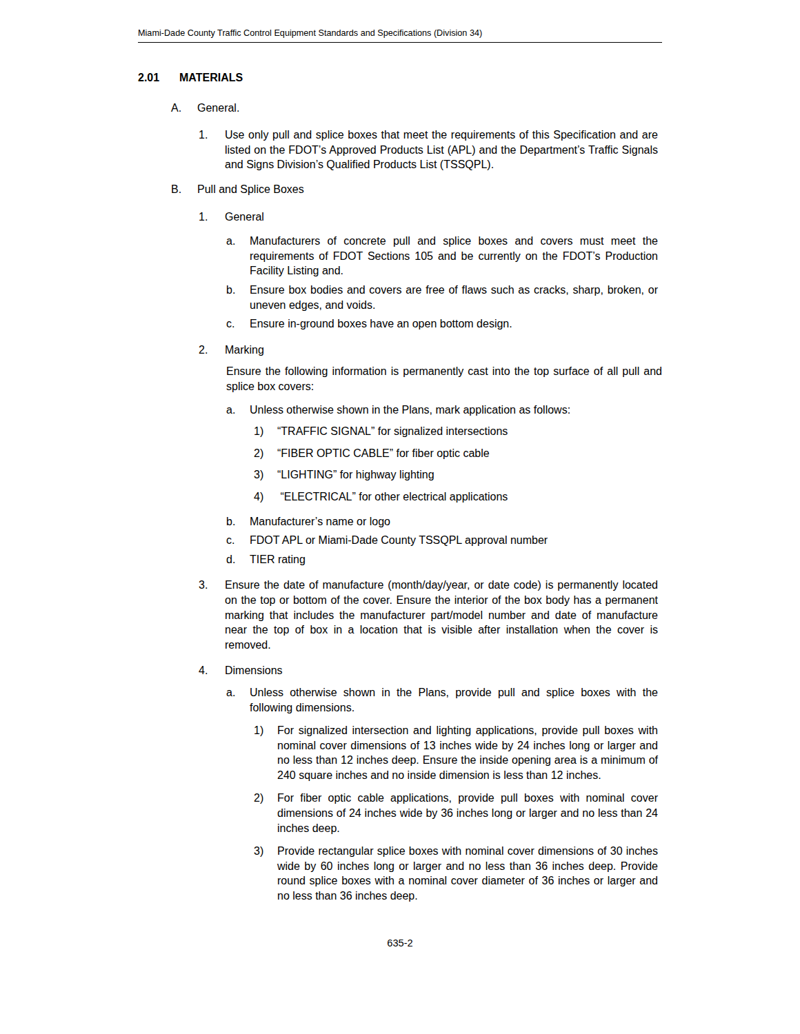Miami-Dade County Traffic Control Equipment Standards and Specifications (Division 34)
2.01 MATERIALS
A. General.
1. Use only pull and splice boxes that meet the requirements of this Specification and are listed on the FDOT’s Approved Products List (APL) and the Department’s Traffic Signals and Signs Division’s Qualified Products List (TSSQPL).
B. Pull and Splice Boxes
1. General
a. Manufacturers of concrete pull and splice boxes and covers must meet the requirements of FDOT Sections 105 and be currently on the FDOT’s Production Facility Listing and.
b. Ensure box bodies and covers are free of flaws such as cracks, sharp, broken, or uneven edges, and voids.
c. Ensure in-ground boxes have an open bottom design.
2. Marking
Ensure the following information is permanently cast into the top surface of all pull and splice box covers:
a. Unless otherwise shown in the Plans, mark application as follows:
1)“TRAFFIC SIGNAL” for signalized intersections
2)“FIBER OPTIC CABLE” for fiber optic cable
3)“LIGHTING” for highway lighting
4) “ELECTRICAL” for other electrical applications
b. Manufacturer’s name or logo
c. FDOT APL or Miami-Dade County TSSQPL approval number
d. TIER rating
3. Ensure the date of manufacture (month/day/year, or date code) is permanently located on the top or bottom of the cover. Ensure the interior of the box body has a permanent marking that includes the manufacturer part/model number and date of manufacture near the top of box in a location that is visible after installation when the cover is removed.
4. Dimensions
a. Unless otherwise shown in the Plans, provide pull and splice boxes with the following dimensions.
1) For signalized intersection and lighting applications, provide pull boxes with nominal cover dimensions of 13 inches wide by 24 inches long or larger and no less than 12 inches deep. Ensure the inside opening area is a minimum of 240 square inches and no inside dimension is less than 12 inches.
2) For fiber optic cable applications, provide pull boxes with nominal cover dimensions of 24 inches wide by 36 inches long or larger and no less than 24 inches deep.
3) Provide rectangular splice boxes with nominal cover dimensions of 30 inches wide by 60 inches long or larger and no less than 36 inches deep. Provide round splice boxes with a nominal cover diameter of 36 inches or larger and no less than 36 inches deep.
635-2